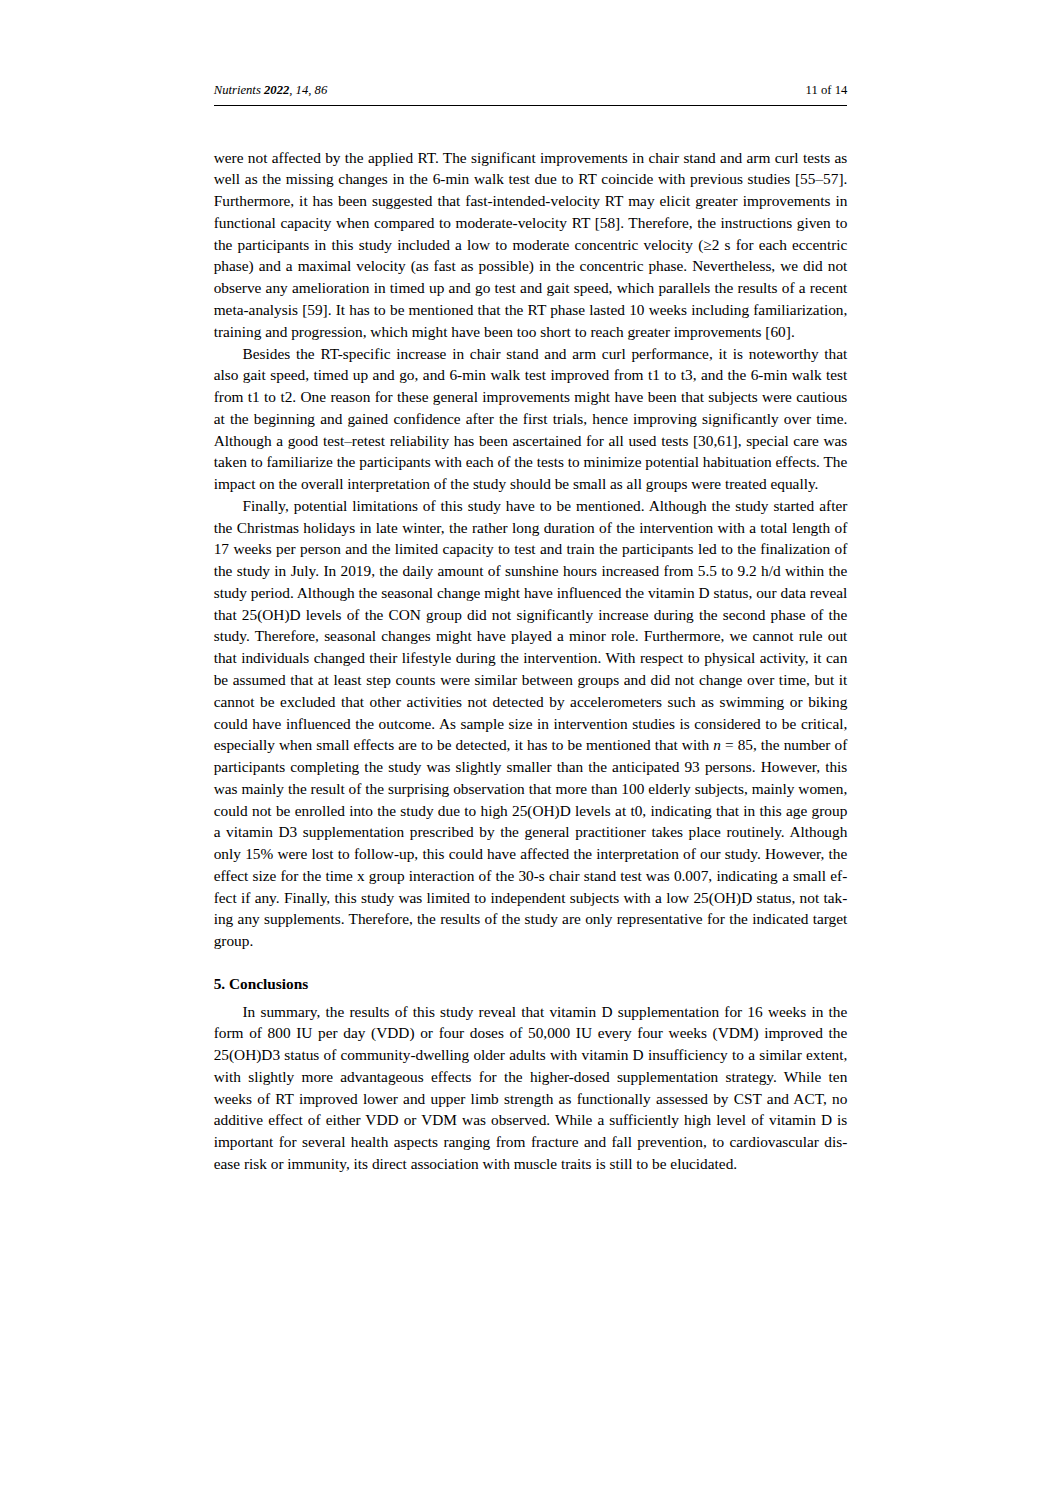Nutrients 2022, 14, 86 11 of 14
were not affected by the applied RT. The significant improvements in chair stand and arm curl tests as well as the missing changes in the 6-min walk test due to RT coincide with previous studies [55–57]. Furthermore, it has been suggested that fast-intended-velocity RT may elicit greater improvements in functional capacity when compared to moderate-velocity RT [58]. Therefore, the instructions given to the participants in this study included a low to moderate concentric velocity (≥2 s for each eccentric phase) and a maximal velocity (as fast as possible) in the concentric phase. Nevertheless, we did not observe any amelioration in timed up and go test and gait speed, which parallels the results of a recent meta-analysis [59]. It has to be mentioned that the RT phase lasted 10 weeks including familiarization, training and progression, which might have been too short to reach greater improvements [60].
Besides the RT-specific increase in chair stand and arm curl performance, it is noteworthy that also gait speed, timed up and go, and 6-min walk test improved from t1 to t3, and the 6-min walk test from t1 to t2. One reason for these general improvements might have been that subjects were cautious at the beginning and gained confidence after the first trials, hence improving significantly over time. Although a good test–retest reliability has been ascertained for all used tests [30,61], special care was taken to familiarize the participants with each of the tests to minimize potential habituation effects. The impact on the overall interpretation of the study should be small as all groups were treated equally.
Finally, potential limitations of this study have to be mentioned. Although the study started after the Christmas holidays in late winter, the rather long duration of the intervention with a total length of 17 weeks per person and the limited capacity to test and train the participants led to the finalization of the study in July. In 2019, the daily amount of sunshine hours increased from 5.5 to 9.2 h/d within the study period. Although the seasonal change might have influenced the vitamin D status, our data reveal that 25(OH)D levels of the CON group did not significantly increase during the second phase of the study. Therefore, seasonal changes might have played a minor role. Furthermore, we cannot rule out that individuals changed their lifestyle during the intervention. With respect to physical activity, it can be assumed that at least step counts were similar between groups and did not change over time, but it cannot be excluded that other activities not detected by accelerometers such as swimming or biking could have influenced the outcome. As sample size in intervention studies is considered to be critical, especially when small effects are to be detected, it has to be mentioned that with n = 85, the number of participants completing the study was slightly smaller than the anticipated 93 persons. However, this was mainly the result of the surprising observation that more than 100 elderly subjects, mainly women, could not be enrolled into the study due to high 25(OH)D levels at t0, indicating that in this age group a vitamin D3 supplementation prescribed by the general practitioner takes place routinely. Although only 15% were lost to follow-up, this could have affected the interpretation of our study. However, the effect size for the time x group interaction of the 30-s chair stand test was 0.007, indicating a small effect if any. Finally, this study was limited to independent subjects with a low 25(OH)D status, not taking any supplements. Therefore, the results of the study are only representative for the indicated target group.
5. Conclusions
In summary, the results of this study reveal that vitamin D supplementation for 16 weeks in the form of 800 IU per day (VDD) or four doses of 50,000 IU every four weeks (VDM) improved the 25(OH)D3 status of community-dwelling older adults with vitamin D insufficiency to a similar extent, with slightly more advantageous effects for the higher-dosed supplementation strategy. While ten weeks of RT improved lower and upper limb strength as functionally assessed by CST and ACT, no additive effect of either VDD or VDM was observed. While a sufficiently high level of vitamin D is important for several health aspects ranging from fracture and fall prevention, to cardiovascular disease risk or immunity, its direct association with muscle traits is still to be elucidated.